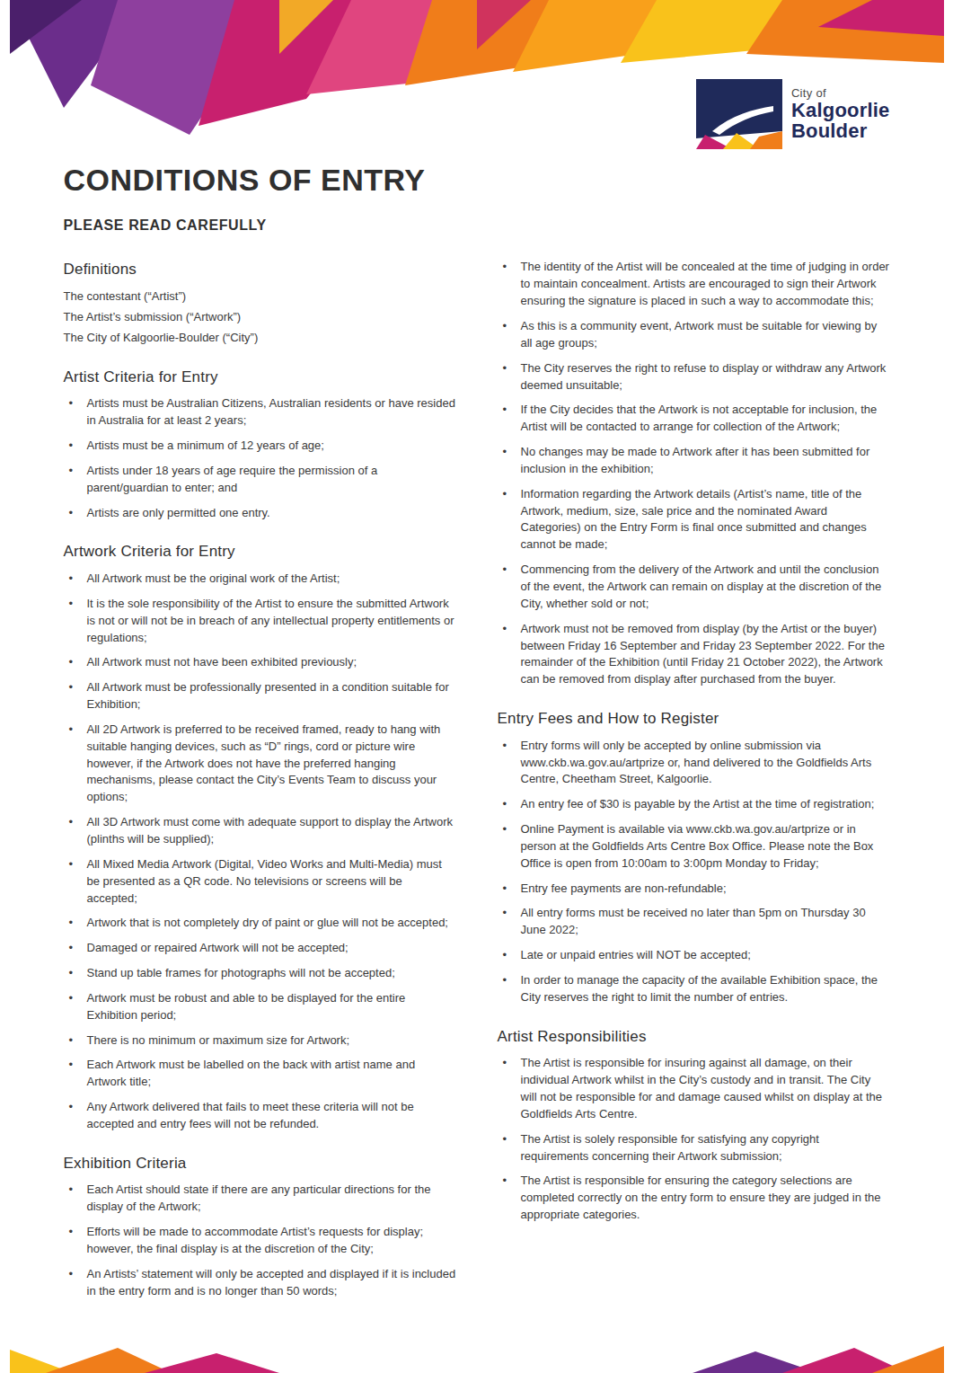City of Kalgoorlie Boulder
CONDITIONS OF ENTRY
PLEASE READ CAREFULLY
Definitions
The contestant (“Artist”)
The Artist’s submission (“Artwork”)
The City of Kalgoorlie-Boulder (“City”)
Artist Criteria for Entry
Artists must be Australian Citizens, Australian residents or have resided in Australia for at least 2 years;
Artists must be a minimum of 12 years of age;
Artists under 18 years of age require the permission of a parent/guardian to enter; and
Artists are only permitted one entry.
Artwork Criteria for Entry
All Artwork must be the original work of the Artist;
It is the sole responsibility of the Artist to ensure the submitted Artwork is not or will not be in breach of any intellectual property entitlements or regulations;
All Artwork must not have been exhibited previously;
All Artwork must be professionally presented in a condition suitable for Exhibition;
All 2D Artwork is preferred to be received framed, ready to hang with suitable hanging devices, such as “D” rings, cord or picture wire however, if the Artwork does not have the preferred hanging mechanisms, please contact the City’s Events Team to discuss your options;
All 3D Artwork must come with adequate support to display the Artwork (plinths will be supplied);
All Mixed Media Artwork (Digital, Video Works and Multi-Media) must be presented as a QR code. No televisions or screens will be accepted;
Artwork that is not completely dry of paint or glue will not be accepted;
Damaged or repaired Artwork will not be accepted;
Stand up table frames for photographs will not be accepted;
Artwork must be robust and able to be displayed for the entire Exhibition period;
There is no minimum or maximum size for Artwork;
Each Artwork must be labelled on the back with artist name and Artwork title;
Any Artwork delivered that fails to meet these criteria will not be accepted and entry fees will not be refunded.
Exhibition Criteria
Each Artist should state if there are any particular directions for the display of the Artwork;
Efforts will be made to accommodate Artist’s requests for display; however, the final display is at the discretion of the City;
An Artists’ statement will only be accepted and displayed if it is included in the entry form and is no longer than 50 words;
The identity of the Artist will be concealed at the time of judging in order to maintain concealment. Artists are encouraged to sign their Artwork ensuring the signature is placed in such a way to accommodate this;
As this is a community event, Artwork must be suitable for viewing by all age groups;
The City reserves the right to refuse to display or withdraw any Artwork deemed unsuitable;
If the City decides that the Artwork is not acceptable for inclusion, the Artist will be contacted to arrange for collection of the Artwork;
No changes may be made to Artwork after it has been submitted for inclusion in the exhibition;
Information regarding the Artwork details (Artist’s name, title of the Artwork, medium, size, sale price and the nominated Award Categories) on the Entry Form is final once submitted and changes cannot be made;
Commencing from the delivery of the Artwork and until the conclusion of the event, the Artwork can remain on display at the discretion of the City, whether sold or not;
Artwork must not be removed from display (by the Artist or the buyer) between Friday 16 September and Friday 23 September 2022. For the remainder of the Exhibition (until Friday 21 October 2022), the Artwork can be removed from display after purchased from the buyer.
Entry Fees and How to Register
Entry forms will only be accepted by online submission via www.ckb.wa.gov.au/artprize or, hand delivered to the Goldfields Arts Centre, Cheetham Street, Kalgoorlie.
An entry fee of $30 is payable by the Artist at the time of registration;
Online Payment is available via www.ckb.wa.gov.au/artprize or in person at the Goldfields Arts Centre Box Office. Please note the Box Office is open from 10:00am to 3:00pm Monday to Friday;
Entry fee payments are non-refundable;
All entry forms must be received no later than 5pm on Thursday 30 June 2022;
Late or unpaid entries will NOT be accepted;
In order to manage the capacity of the available Exhibition space, the City reserves the right to limit the number of entries.
Artist Responsibilities
The Artist is responsible for insuring against all damage, on their individual Artwork whilst in the City’s custody and in transit. The City will not be responsible for and damage caused whilst on display at the Goldfields Arts Centre.
The Artist is solely responsible for satisfying any copyright requirements concerning their Artwork submission;
The Artist is responsible for ensuring the category selections are completed correctly on the entry form to ensure they are judged in the appropriate categories.